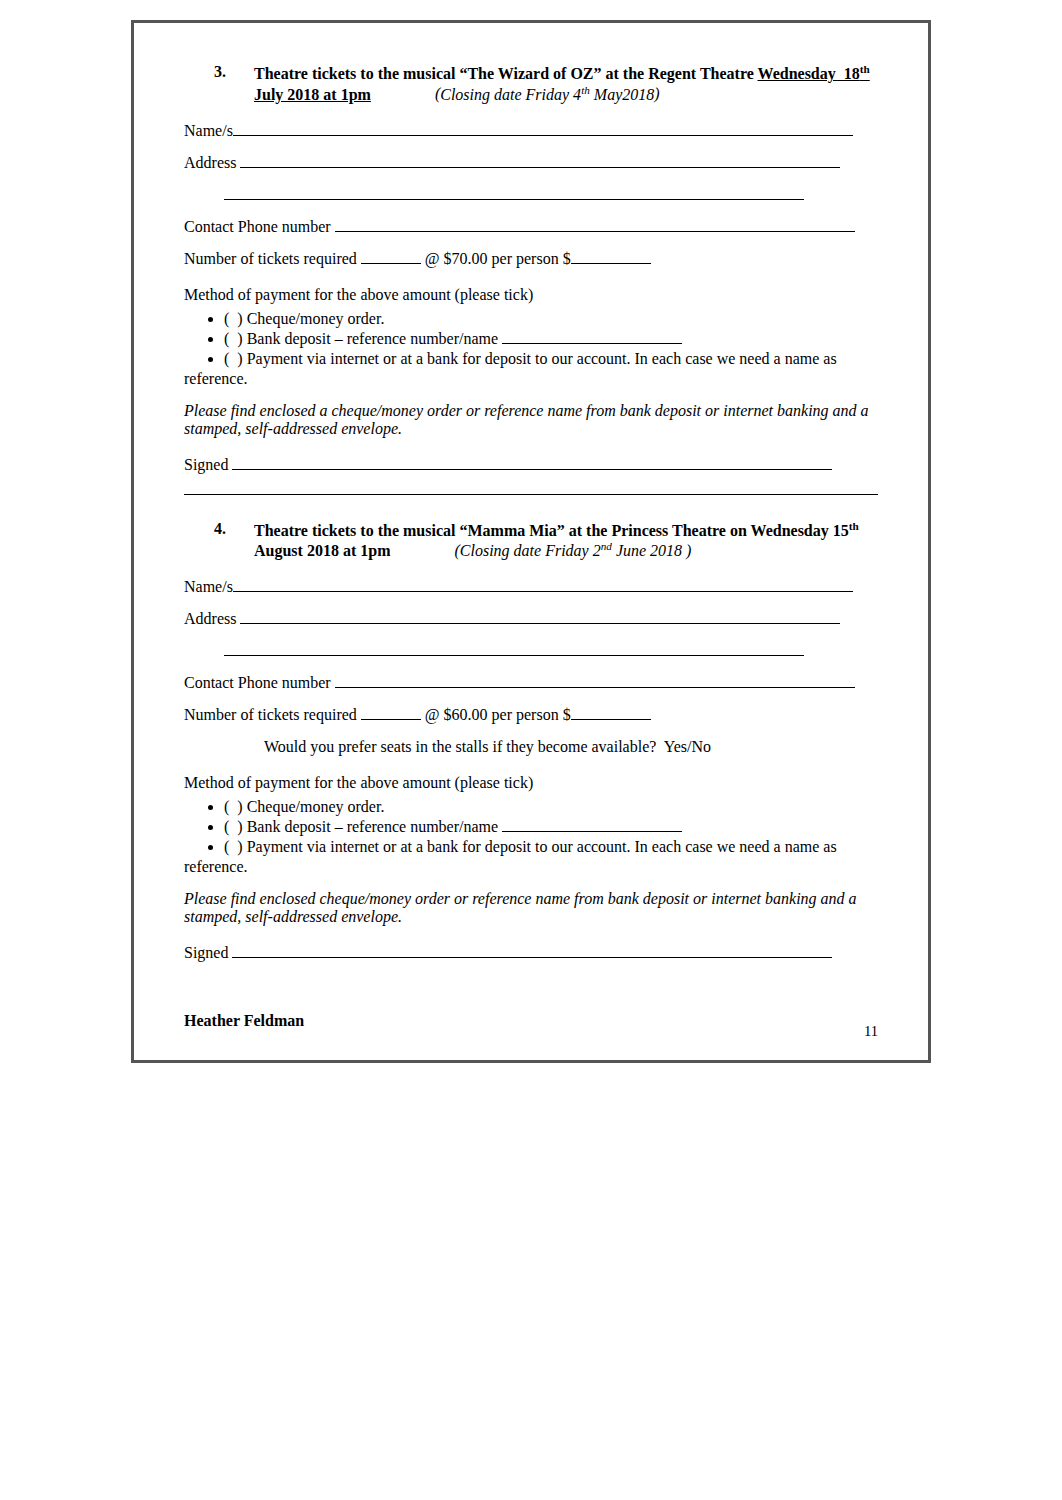3.
Theatre tickets to the musical “The Wizard of OZ” at the Regent Theatre Wednesday 18th July 2018 at 1pm (Closing date Friday 4th May2018)
Name/s
Address
Contact Phone number
Number of tickets required @ $70.00 per person $
Method of payment for the above amount (please tick)
( ) Cheque/money order.
( ) Bank deposit – reference number/name
( ) Payment via internet or at a bank for deposit to our account. In each case we need a name as
reference.
Please find enclosed a cheque/money order or reference name from bank deposit or internet banking and a stamped, self-addressed envelope.
Signed
4.
Theatre tickets to the musical “Mamma Mia” at the Princess Theatre on Wednesday 15th August 2018 at 1pm (Closing date Friday 2nd June 2018 )
Name/s
Address
Contact Phone number
Number of tickets required @ $60.00 per person $
Would you prefer seats in the stalls if they become available? Yes/No
Method of payment for the above amount (please tick)
( ) Cheque/money order.
( ) Bank deposit – reference number/name
( ) Payment via internet or at a bank for deposit to our account. In each case we need a name as
reference.
Please find enclosed cheque/money order or reference name from bank deposit or internet banking and a stamped, self-addressed envelope.
Signed
Heather Feldman
11